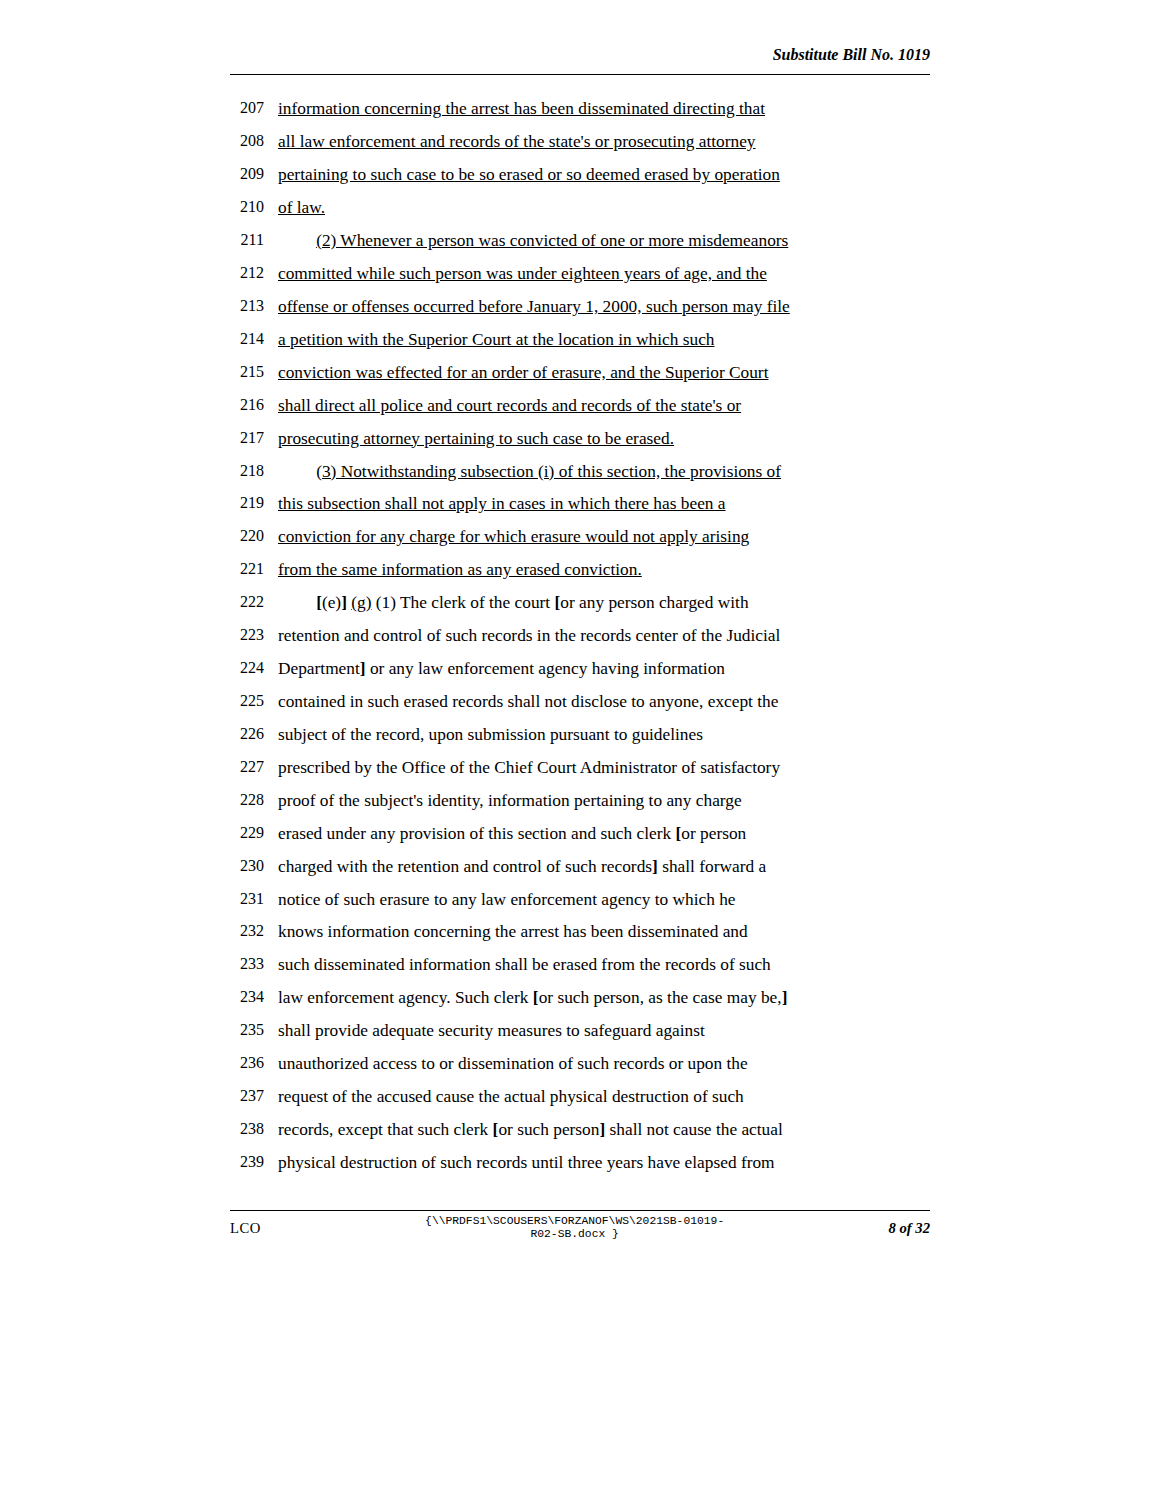Substitute Bill No. 1019
207 information concerning the arrest has been disseminated directing that
208 all law enforcement and records of the state's or prosecuting attorney
209 pertaining to such case to be so erased or so deemed erased by operation
210 of law.
211 (2) Whenever a person was convicted of one or more misdemeanors
212 committed while such person was under eighteen years of age, and the
213 offense or offenses occurred before January 1, 2000, such person may file
214 a petition with the Superior Court at the location in which such
215 conviction was effected for an order of erasure, and the Superior Court
216 shall direct all police and court records and records of the state's or
217 prosecuting attorney pertaining to such case to be erased.
218 (3) Notwithstanding subsection (i) of this section, the provisions of
219 this subsection shall not apply in cases in which there has been a
220 conviction for any charge for which erasure would not apply arising
221 from the same information as any erased conviction.
222 [(e)] (g) (1) The clerk of the court [or any person charged with
223retention and control of such records in the records center of the Judicial
224 Department] or any law enforcement agency having information
225contained in such erased records shall not disclose to anyone, except the
226subject of the record, upon submission pursuant to guidelines
227prescribed by the Office of the Chief Court Administrator of satisfactory
228proof of the subject's identity, information pertaining to any charge
229erased under any provision of this section and such clerk [or person
230charged with the retention and control of such records] shall forward a
231notice of such erasure to any law enforcement agency to which he
232knows information concerning the arrest has been disseminated and
233such disseminated information shall be erased from the records of such
234law enforcement agency. Such clerk [or such person, as the case may be,]
235shall provide adequate security measures to safeguard against
236unauthorized access to or dissemination of such records or upon the
237request of the accused cause the actual physical destruction of such
238records, except that such clerk [or such person] shall not cause the actual
239physical destruction of such records until three years have elapsed from
LCO
{\\PRDFS1\SCOUSERS\FORZANOF\WS\2021SB-01019-
R02-SB.docx }
8 of 32